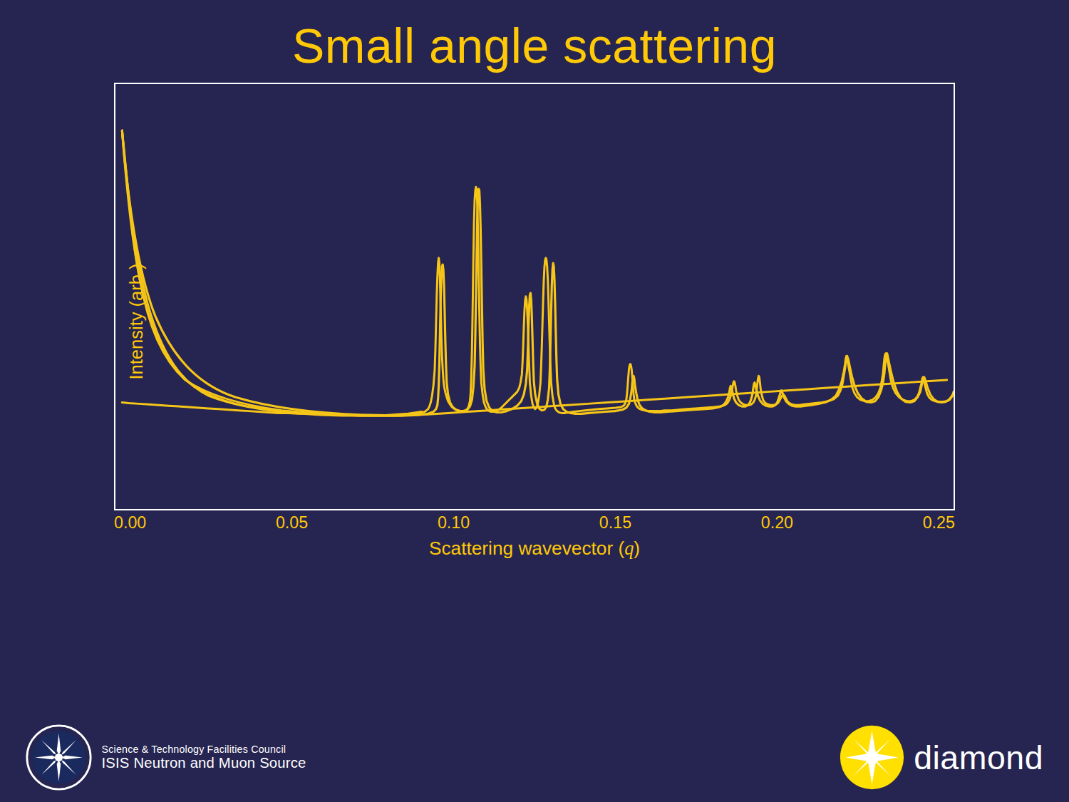Small angle scattering
Intensity (arb.)
0.00 0.05 0.10 0.15 0.20 0.25
Scattering wavevector (q)
Science & Technology Facilities Council
ISIS Neutron and Muon Source
diamond